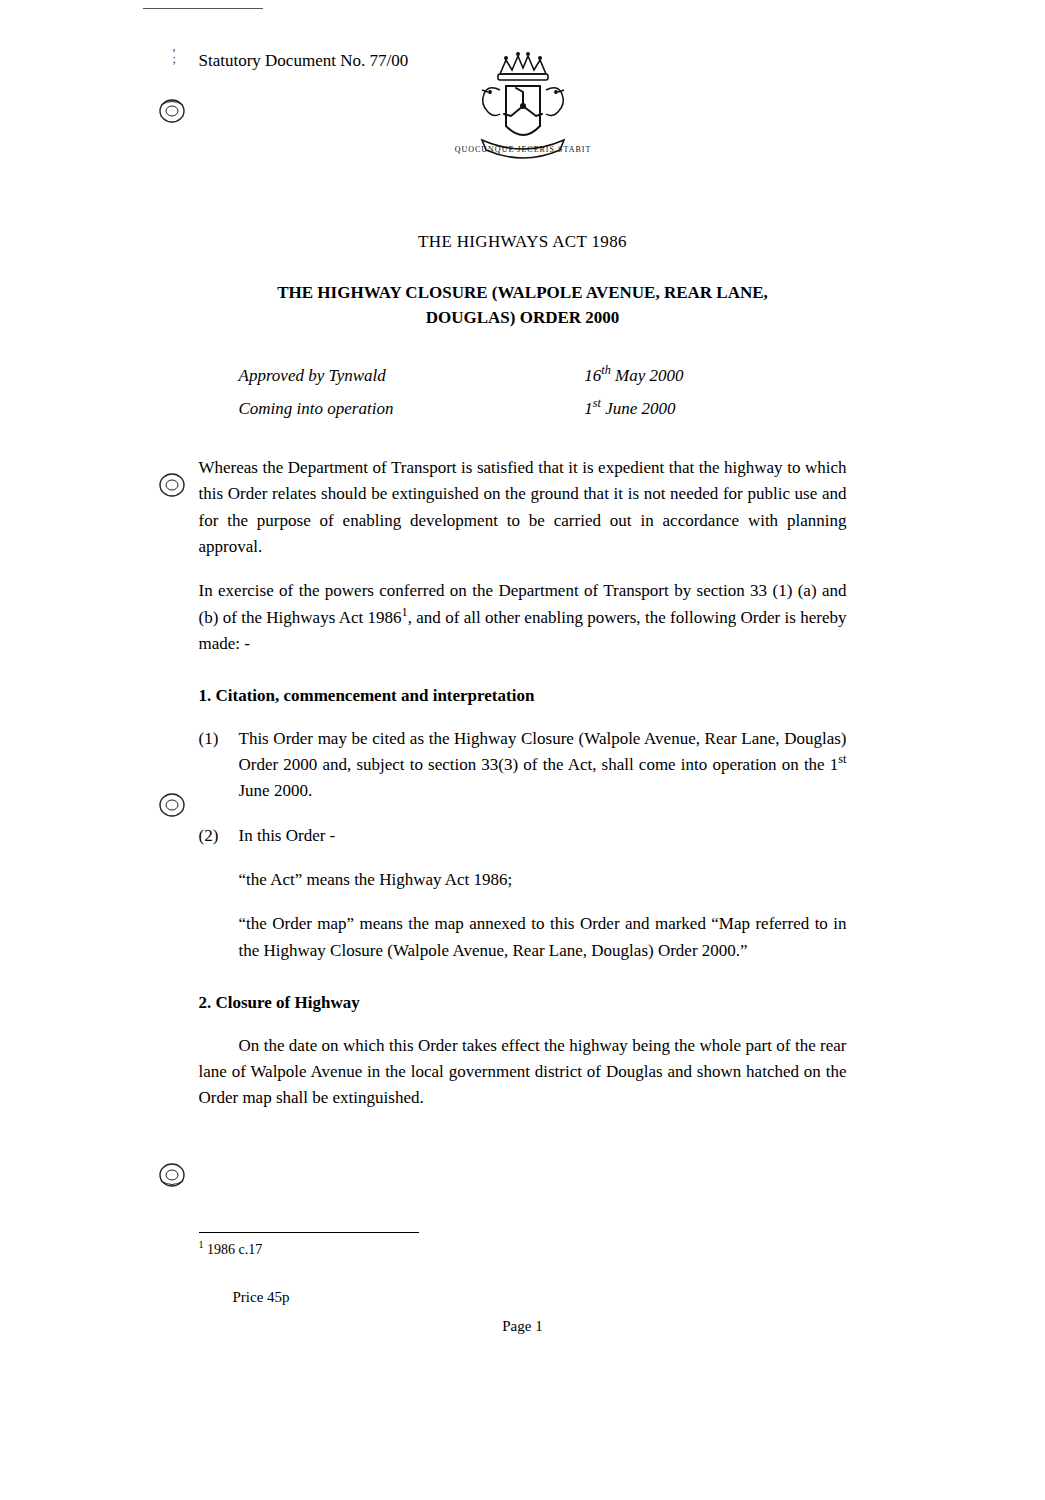,
;
Statutory Document No. 77/00
QUOCUNQUE JECERIS STABIT
THE HIGHWAYS ACT 1986
THE HIGHWAY CLOSURE (WALPOLE AVENUE, REAR LANE,
DOUGLAS) ORDER 2000
| Approved by Tynwald | 16 th May 2000 |
| Coming into operation | 1 st June 2000 |
Whereas the Department of Transport is satisfied that it is expedient that the highway to which this Order relates should be extinguished on the ground that it is not needed for public use and for the purpose of enabling development to be carried out in accordance with planning approval.
In exercise of the powers conferred on the Department of Transport by section 33 (1) (a) and (b) of the Highways Act 19861, and of all other enabling powers, the following Order is hereby made: -
1. Citation, commencement and interpretation
(1) This Order may be cited as the Highway Closure (Walpole Avenue, Rear Lane, Douglas) Order 2000 and, subject to section 33(3) of the Act, shall come into operation on the 1st June 2000.
(2) In this Order -
“the Act” means the Highway Act 1986;
“the Order map” means the map annexed to this Order and marked “Map referred to in the Highway Closure (Walpole Avenue, Rear Lane, Douglas) Order 2000.”
2. Closure of Highway
On the date on which this Order takes effect the highway being the whole part of the rear lane of Walpole Avenue in the local government district of Douglas and shown hatched on the Order map shall be extinguished.
1 1986 c.17
Price 45p
Page 1